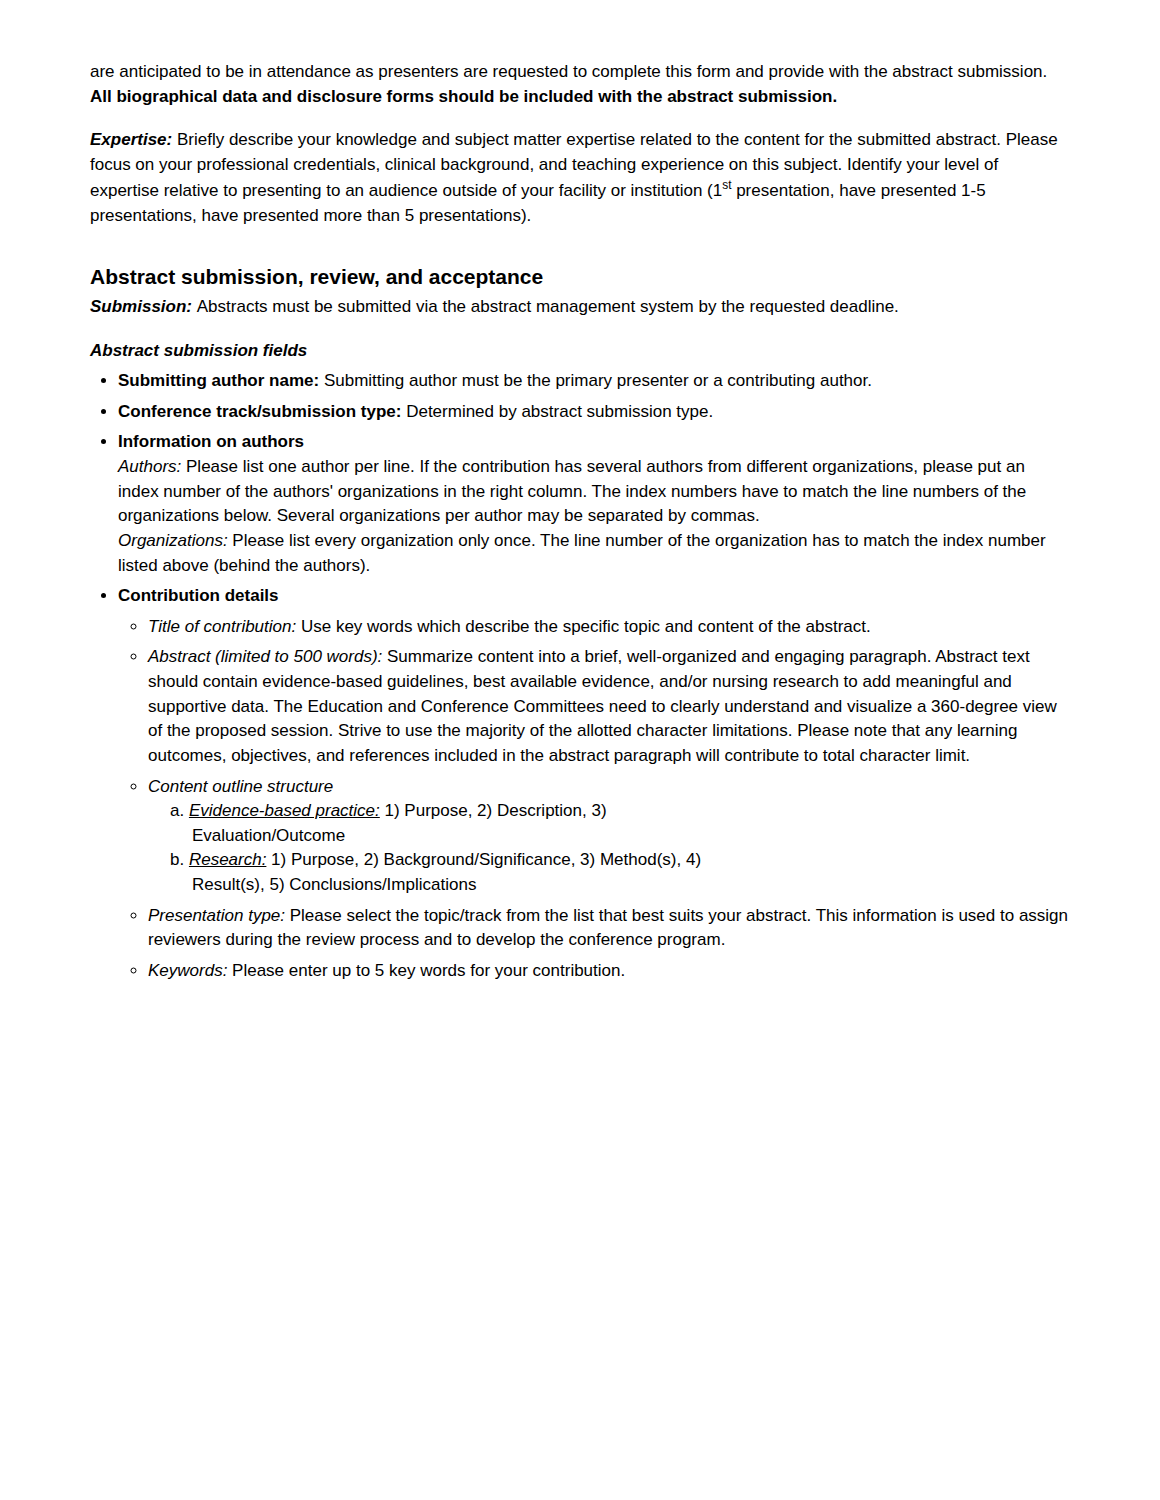are anticipated to be in attendance as presenters are requested to complete this form and provide with the abstract submission. All biographical data and disclosure forms should be included with the abstract submission.
Expertise: Briefly describe your knowledge and subject matter expertise related to the content for the submitted abstract. Please focus on your professional credentials, clinical background, and teaching experience on this subject. Identify your level of expertise relative to presenting to an audience outside of your facility or institution (1st presentation, have presented 1-5 presentations, have presented more than 5 presentations).
Abstract submission, review, and acceptance
Submission: Abstracts must be submitted via the abstract management system by the requested deadline.
Abstract submission fields
Submitting author name: Submitting author must be the primary presenter or a contributing author.
Conference track/submission type: Determined by abstract submission type.
Information on authors
Authors: Please list one author per line. If the contribution has several authors from different organizations, please put an index number of the authors' organizations in the right column. The index numbers have to match the line numbers of the organizations below. Several organizations per author may be separated by commas.
Organizations: Please list every organization only once. The line number of the organization has to match the index number listed above (behind the authors).
Contribution details
Title of contribution: Use key words which describe the specific topic and content of the abstract.
Abstract (limited to 500 words): Summarize content into a brief, well-organized and engaging paragraph. Abstract text should contain evidence-based guidelines, best available evidence, and/or nursing research to add meaningful and supportive data. The Education and Conference Committees need to clearly understand and visualize a 360-degree view of the proposed session. Strive to use the majority of the allotted character limitations. Please note that any learning outcomes, objectives, and references included in the abstract paragraph will contribute to total character limit.
Content outline structure
a. Evidence-based practice: 1) Purpose, 2) Description, 3)
Evaluation/Outcome
b. Research: 1) Purpose, 2) Background/Significance, 3) Method(s), 4)
Result(s), 5) Conclusions/Implications
Presentation type: Please select the topic/track from the list that best suits your abstract. This information is used to assign reviewers during the review process and to develop the conference program.
Keywords: Please enter up to 5 key words for your contribution.